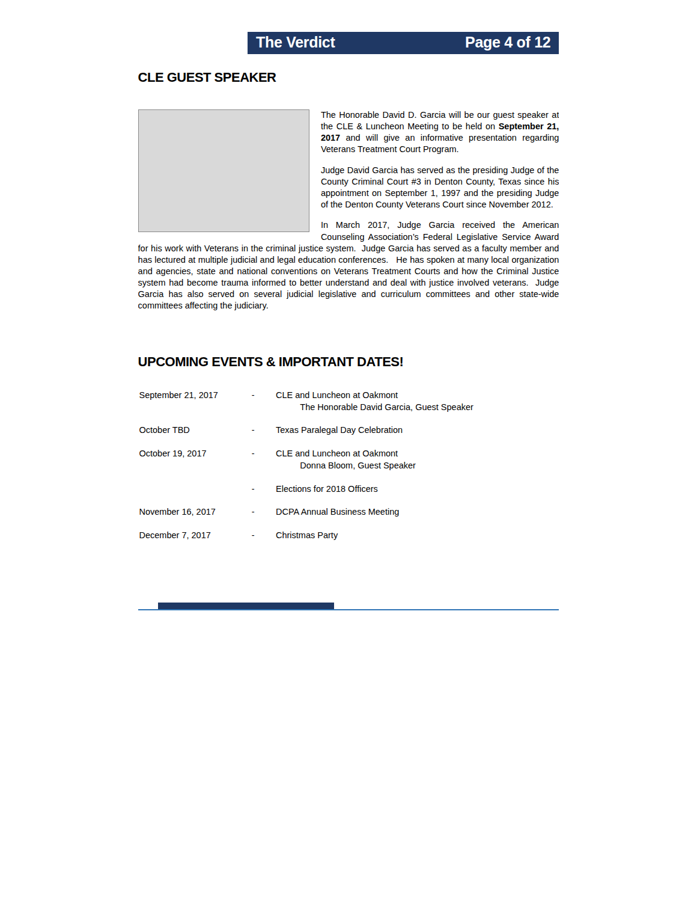The Verdict Page 4 of 12
CLE GUEST SPEAKER
The Honorable David D. Garcia will be our guest speaker at the CLE & Luncheon Meeting to be held on September 21, 2017 and will give an informative presentation regarding Veterans Treatment Court Program.
Judge David Garcia has served as the presiding Judge of the County Criminal Court #3 in Denton County, Texas since his appointment on September 1, 1997 and the presiding Judge of the Denton County Veterans Court since November 2012.
In March 2017, Judge Garcia received the American Counseling Association’s Federal Legislative Service Award for his work with Veterans in the criminal justice system. Judge Garcia has served as a faculty member and has lectured at multiple judicial and legal education conferences. He has spoken at many local organization and agencies, state and national conventions on Veterans Treatment Courts and how the Criminal Justice system had become trauma informed to better understand and deal with justice involved veterans. Judge Garcia has also served on several judicial legislative and curriculum committees and other state-wide committees affecting the judiciary.
UPCOMING EVENTS & IMPORTANT DATES!
| September 21, 2017 | - | CLE and Luncheon at Oakmont The Honorable David Garcia, Guest Speaker |
| October TBD | - | Texas Paralegal Day Celebration |
| October 19, 2017 | - | CLE and Luncheon at Oakmont Donna Bloom, Guest Speaker |
| | - | Elections for 2018 Officers |
| November 16, 2017 | - | DCPA Annual Business Meeting |
| December 7, 2017 | - | Christmas Party |